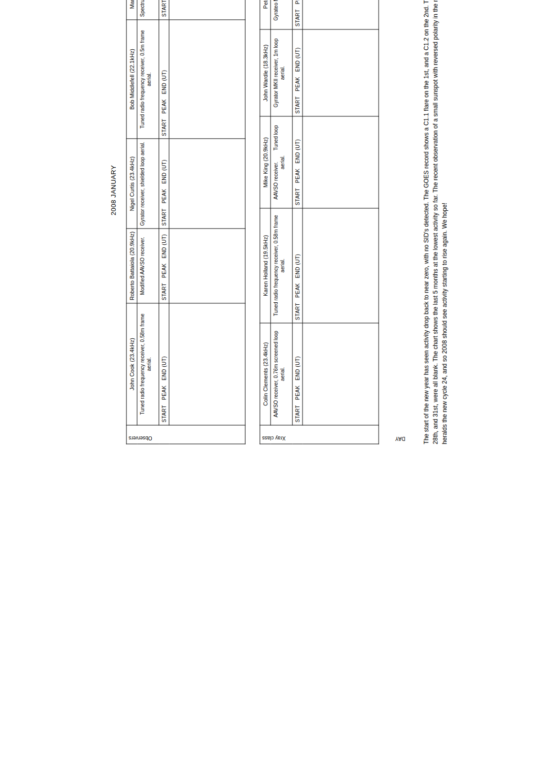2008 JANUARY
| Observers | John Cook (23.4kHz) | Roberto Battaiola (20.9kHz) | Nigel Curtis (23.4kHz) | Bob Middlefell (22.1kHz) | Mark Edwards (20.9kHz) |
| Tuned radio frequency receiver, 0.58m frame aerial. | Modified AAVSO receiver. | Gyrator receiver, shielded loop aerial. | Tuned radio frequency receiver, 0.5m frame aerial. | Spectrum Lab / PC 2m loop aerial. |
| START PEAK END (UT) | START PEAK END (UT) | START PEAK END (UT) | START PEAK END (UT) | START PEAK END (UT) |
| Xray class | Colin Clements (23.4kHz) | Karen Holland (19.5kHz) | Mike King (20.9kHz) | John Wardle (18.3kHz) | Peter King (16.8kHz) |
| AAVSO receiver, 0.76m screened loop aerial. | Tuned radio frequency receiver, 0.58m frame aerial. | AAVSO receiver. Tuned loop aerial. | Gyrator MKII receiver, 1m loop aerial. | Gyrateo MK II receiver, 1.4m loop aerial. |
| START PEAK END (UT) | START PEAK END (UT) | START PEAK END (UT) | START PEAK END (UT) | START PEAK END (UT) |
| DAY | |
The start of the new year has seen activity drop back to near zero, with no SID's detected. The GOES record shows a C1.1 flare on the 1st, and a C1.2 on the 2nd. The 3rd, 5th, 6th, 8th to 28th, and 31st, were all blank. The chart shows the last 5 months at the lowest activity so far. The recent observation of a small sunspot with reversed polarity in the northern hemisphere heralds the new cycle 24, and so 2008 should see activity starting to rise again. We hope!